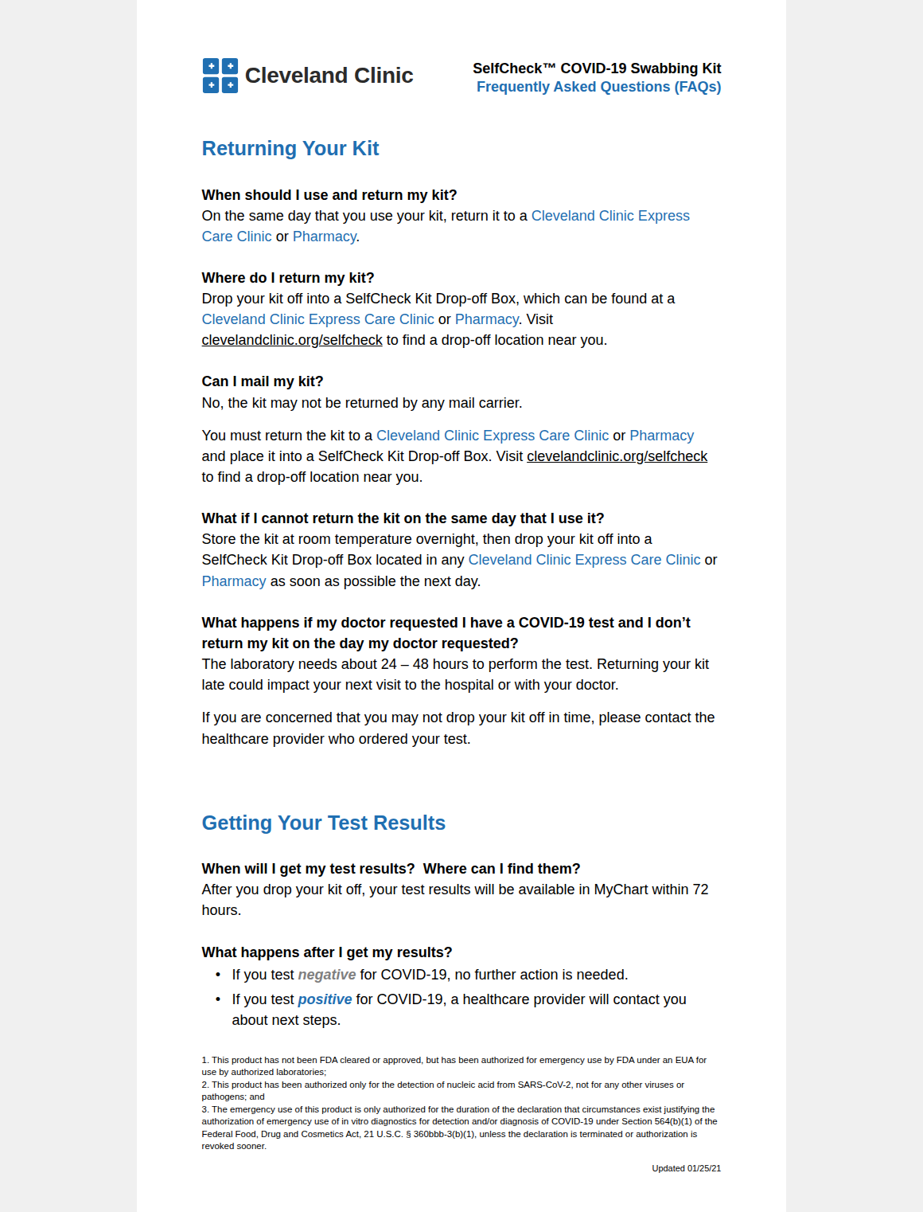Cleveland Clinic
SelfCheck™ COVID-19 Swabbing Kit
Frequently Asked Questions (FAQs)
Returning Your Kit
When should I use and return my kit?
On the same day that you use your kit, return it to a Cleveland Clinic Express Care Clinic or Pharmacy.
Where do I return my kit?
Drop your kit off into a SelfCheck Kit Drop-off Box, which can be found at a Cleveland Clinic Express Care Clinic or Pharmacy. Visit clevelandclinic.org/selfcheck to find a drop-off location near you.
Can I mail my kit?
No, the kit may not be returned by any mail carrier.
You must return the kit to a Cleveland Clinic Express Care Clinic or Pharmacy and place it into a SelfCheck Kit Drop-off Box. Visit clevelandclinic.org/selfcheck to find a drop-off location near you.
What if I cannot return the kit on the same day that I use it?
Store the kit at room temperature overnight, then drop your kit off into a SelfCheck Kit Drop-off Box located in any Cleveland Clinic Express Care Clinic or Pharmacy as soon as possible the next day.
What happens if my doctor requested I have a COVID-19 test and I don’t return my kit on the day my doctor requested?
The laboratory needs about 24 – 48 hours to perform the test. Returning your kit late could impact your next visit to the hospital or with your doctor.
If you are concerned that you may not drop your kit off in time, please contact the healthcare provider who ordered your test.
Getting Your Test Results
When will I get my test results? Where can I find them?
After you drop your kit off, your test results will be available in MyChart within 72 hours.
What happens after I get my results?
If you test negative for COVID-19, no further action is needed.
If you test positive for COVID-19, a healthcare provider will contact you about next steps.
1. This product has not been FDA cleared or approved, but has been authorized for emergency use by FDA under an EUA for use by authorized laboratories;
2. This product has been authorized only for the detection of nucleic acid from SARS-CoV-2, not for any other viruses or pathogens; and
3. The emergency use of this product is only authorized for the duration of the declaration that circumstances exist justifying the authorization of emergency use of in vitro diagnostics for detection and/or diagnosis of COVID-19 under Section 564(b)(1) of the Federal Food, Drug and Cosmetics Act, 21 U.S.C. § 360bbb-3(b)(1), unless the declaration is terminated or authorization is revoked sooner.
Updated 01/25/21